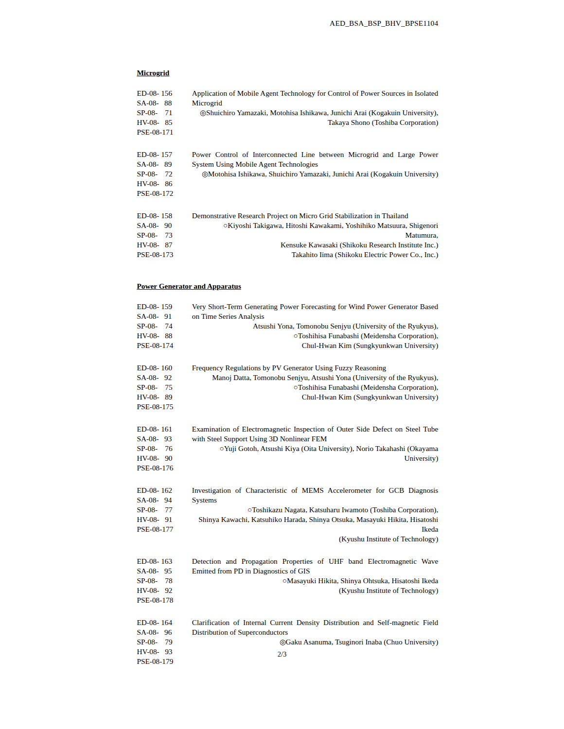AED_BSA_BSP_BHV_BPSE1104
Microgrid
ED-08- 156 SA-08- 88 SP-08- 71 HV-08- 85 PSE-08-171
Application of Mobile Agent Technology for Control of Power Sources in Isolated Microgrid
◎Shuichiro Yamazaki, Motohisa Ishikawa, Junichi Arai (Kogakuin University),
Takaya Shono (Toshiba Corporation)
ED-08- 157 SA-08- 89 SP-08- 72 HV-08- 86 PSE-08-172
Power Control of Interconnected Line between Microgrid and Large Power System Using Mobile Agent Technologies
◎Motohisa Ishikawa, Shuichiro Yamazaki, Junichi Arai (Kogakuin University)
ED-08- 158 SA-08- 90 SP-08- 73 HV-08- 87 PSE-08-173
Demonstrative Research Project on Micro Grid Stabilization in Thailand
○Kiyoshi Takigawa, Hitoshi Kawakami, Yoshihiko Matsuura, Shigenori Matumura,
Kensuke Kawasaki (Shikoku Research Institute Inc.)
Takahito Iima (Shikoku Electric Power Co., Inc.)
Power Generator and Apparatus
ED-08- 159 SA-08- 91 SP-08- 74 HV-08- 88 PSE-08-174
Very Short-Term Generating Power Forecasting for Wind Power Generator Based on Time Series Analysis
Atsushi Yona, Tomonobu Senjyu (University of the Ryukyus),
○Toshihisa Funabashi (Meidensha Corporation),
Chul-Hwan Kim (Sungkyunkwan University)
ED-08- 160 SA-08- 92 SP-08- 75 HV-08- 89 PSE-08-175
Frequency Regulations by PV Generator Using Fuzzy Reasoning
Manoj Datta, Tomonobu Senjyu, Atsushi Yona (University of the Ryukyus),
○Toshihisa Funabashi (Meidensha Corporation),
Chul-Hwan Kim (Sungkyunkwan University)
ED-08- 161 SA-08- 93 SP-08- 76 HV-08- 90 PSE-08-176
Examination of Electromagnetic Inspection of Outer Side Defect on Steel Tube with Steel Support Using 3D Nonlinear FEM
○Yuji Gotoh, Atsushi Kiya (Oita University), Norio Takahashi (Okayama University)
ED-08- 162 SA-08- 94 SP-08- 77 HV-08- 91 PSE-08-177
Investigation of Characteristic of MEMS Accelerometer for GCB Diagnosis Systems
○Toshikazu Nagata, Katsuharu Iwamoto (Toshiba Corporation),
Shinya Kawachi, Katsuhiko Harada, Shinya Otsuka, Masayuki Hikita, Hisatoshi Ikeda
(Kyushu Institute of Technology)
ED-08- 163 SA-08- 95 SP-08- 78 HV-08- 92 PSE-08-178
Detection and Propagation Properties of UHF band Electromagnetic Wave Emitted from PD in Diagnostics of GIS
○Masayuki Hikita, Shinya Ohtsuka, Hisatoshi Ikeda
(Kyushu Institute of Technology)
ED-08- 164 SA-08- 96 SP-08- 79 HV-08- 93 PSE-08-179
Clarification of Internal Current Density Distribution and Self-magnetic Field Distribution of Superconductors
◎Gaku Asanuma, Tsuginori Inaba (Chuo University)
2/3